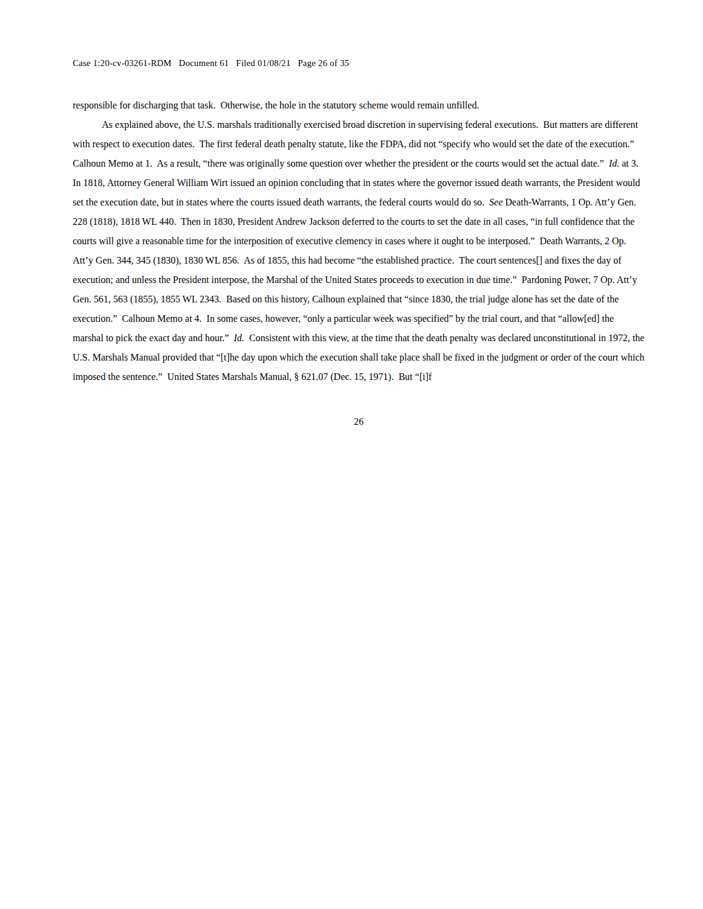Case 1:20-cv-03261-RDM Document 61 Filed 01/08/21 Page 26 of 35
responsible for discharging that task. Otherwise, the hole in the statutory scheme would remain unfilled.
As explained above, the U.S. marshals traditionally exercised broad discretion in supervising federal executions. But matters are different with respect to execution dates. The first federal death penalty statute, like the FDPA, did not “specify who would set the date of the execution.” Calhoun Memo at 1. As a result, “there was originally some question over whether the president or the courts would set the actual date.” Id. at 3. In 1818, Attorney General William Wirt issued an opinion concluding that in states where the governor issued death warrants, the President would set the execution date, but in states where the courts issued death warrants, the federal courts would do so. See Death-Warrants, 1 Op. Att’y Gen. 228 (1818), 1818 WL 440. Then in 1830, President Andrew Jackson deferred to the courts to set the date in all cases, “in full confidence that the courts will give a reasonable time for the interposition of executive clemency in cases where it ought to be interposed.” Death Warrants, 2 Op. Att’y Gen. 344, 345 (1830), 1830 WL 856. As of 1855, this had become “the established practice. The court sentences[] and fixes the day of execution; and unless the President interpose, the Marshal of the United States proceeds to execution in due time.” Pardoning Power, 7 Op. Att’y Gen. 561, 563 (1855), 1855 WL 2343. Based on this history, Calhoun explained that “since 1830, the trial judge alone has set the date of the execution.” Calhoun Memo at 4. In some cases, however, “only a particular week was specified” by the trial court, and that “allow[ed] the marshal to pick the exact day and hour.” Id. Consistent with this view, at the time that the death penalty was declared unconstitutional in 1972, the U.S. Marshals Manual provided that “[t]he day upon which the execution shall take place shall be fixed in the judgment or order of the court which imposed the sentence.” United States Marshals Manual, § 621.07 (Dec. 15, 1971). But “[i]f
26